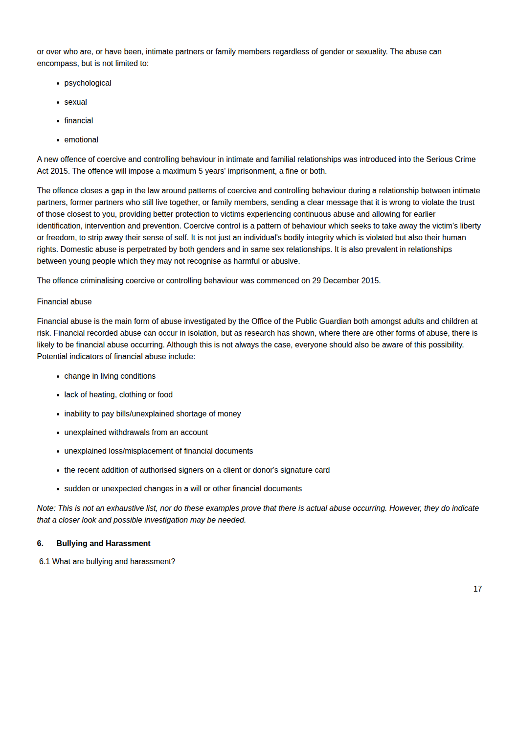or over who are, or have been, intimate partners or family members regardless of gender or sexuality. The abuse can encompass, but is not limited to:
psychological
sexual
financial
emotional
A new offence of coercive and controlling behaviour in intimate and familial relationships was introduced into the Serious Crime Act 2015. The offence will impose a maximum 5 years' imprisonment, a fine or both.
The offence closes a gap in the law around patterns of coercive and controlling behaviour during a relationship between intimate partners, former partners who still live together, or family members, sending a clear message that it is wrong to violate the trust of those closest to you, providing better protection to victims experiencing continuous abuse and allowing for earlier identification, intervention and prevention. Coercive control is a pattern of behaviour which seeks to take away the victim's liberty or freedom, to strip away their sense of self. It is not just an individual's bodily integrity which is violated but also their human rights. Domestic abuse is perpetrated by both genders and in same sex relationships. It is also prevalent in relationships between young people which they may not recognise as harmful or abusive.
The offence criminalising coercive or controlling behaviour was commenced on 29 December 2015.
Financial abuse
Financial abuse is the main form of abuse investigated by the Office of the Public Guardian both amongst adults and children at risk. Financial recorded abuse can occur in isolation, but as research has shown, where there are other forms of abuse, there is likely to be financial abuse occurring. Although this is not always the case, everyone should also be aware of this possibility. Potential indicators of financial abuse include:
change in living conditions
lack of heating, clothing or food
inability to pay bills/unexplained shortage of money
unexplained withdrawals from an account
unexplained loss/misplacement of financial documents
the recent addition of authorised signers on a client or donor's signature card
sudden or unexpected changes in a will or other financial documents
Note: This is not an exhaustive list, nor do these examples prove that there is actual abuse occurring. However, they do indicate that a closer look and possible investigation may be needed.
6. Bullying and Harassment
6.1 What are bullying and harassment?
17